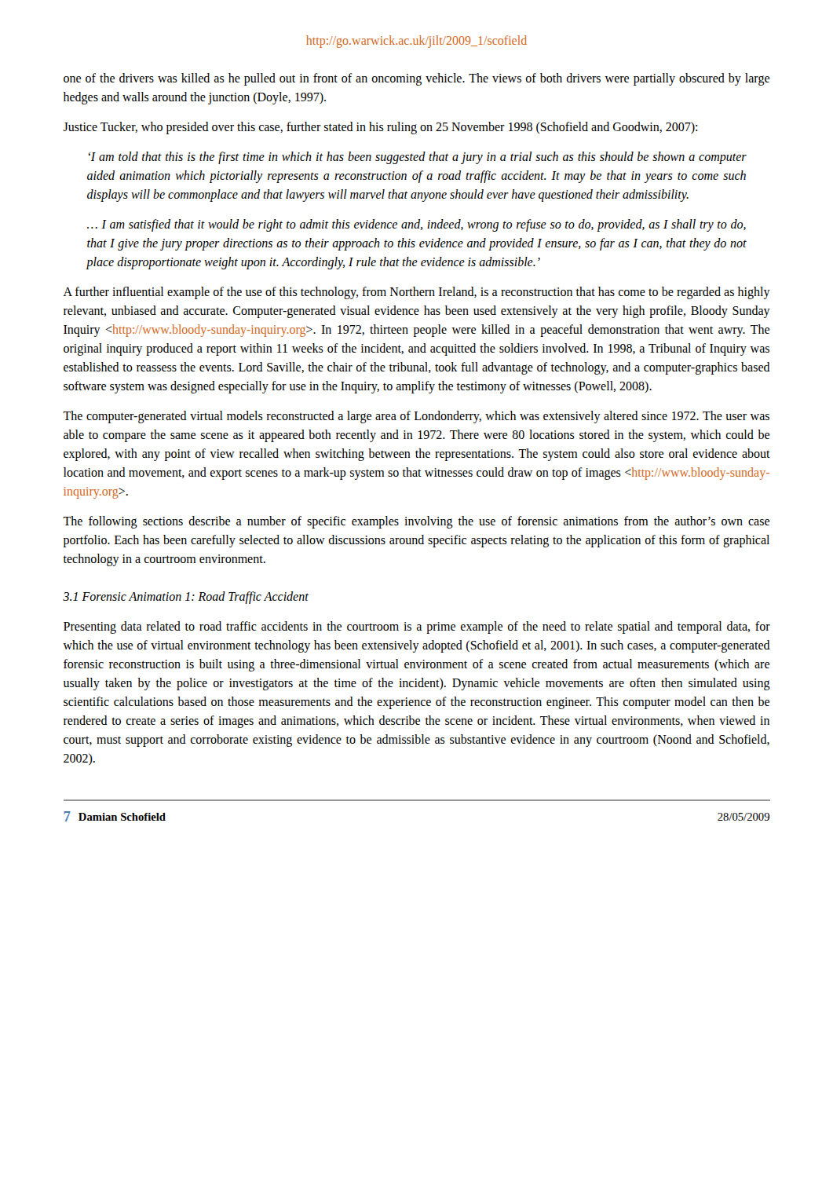http://go.warwick.ac.uk/jilt/2009_1/scofield
one of the drivers was killed as he pulled out in front of an oncoming vehicle. The views of both drivers were partially obscured by large hedges and walls around the junction (Doyle, 1997).
Justice Tucker, who presided over this case, further stated in his ruling on 25 November 1998 (Schofield and Goodwin, 2007):
‘I am told that this is the first time in which it has been suggested that a jury in a trial such as this should be shown a computer aided animation which pictorially represents a reconstruction of a road traffic accident. It may be that in years to come such displays will be commonplace and that lawyers will marvel that anyone should ever have questioned their admissibility.
… I am satisfied that it would be right to admit this evidence and, indeed, wrong to refuse so to do, provided, as I shall try to do, that I give the jury proper directions as to their approach to this evidence and provided I ensure, so far as I can, that they do not place disproportionate weight upon it. Accordingly, I rule that the evidence is admissible.’
A further influential example of the use of this technology, from Northern Ireland, is a reconstruction that has come to be regarded as highly relevant, unbiased and accurate. Computer-generated visual evidence has been used extensively at the very high profile, Bloody Sunday Inquiry <http://www.bloody-sunday-inquiry.org>. In 1972, thirteen people were killed in a peaceful demonstration that went awry. The original inquiry produced a report within 11 weeks of the incident, and acquitted the soldiers involved. In 1998, a Tribunal of Inquiry was established to reassess the events. Lord Saville, the chair of the tribunal, took full advantage of technology, and a computer-graphics based software system was designed especially for use in the Inquiry, to amplify the testimony of witnesses (Powell, 2008).
The computer-generated virtual models reconstructed a large area of Londonderry, which was extensively altered since 1972. The user was able to compare the same scene as it appeared both recently and in 1972. There were 80 locations stored in the system, which could be explored, with any point of view recalled when switching between the representations. The system could also store oral evidence about location and movement, and export scenes to a mark-up system so that witnesses could draw on top of images <http://www.bloody-sunday-inquiry.org>.
The following sections describe a number of specific examples involving the use of forensic animations from the author’s own case portfolio. Each has been carefully selected to allow discussions around specific aspects relating to the application of this form of graphical technology in a courtroom environment.
3.1 Forensic Animation 1: Road Traffic Accident
Presenting data related to road traffic accidents in the courtroom is a prime example of the need to relate spatial and temporal data, for which the use of virtual environment technology has been extensively adopted (Schofield et al, 2001). In such cases, a computer-generated forensic reconstruction is built using a three-dimensional virtual environment of a scene created from actual measurements (which are usually taken by the police or investigators at the time of the incident). Dynamic vehicle movements are often then simulated using scientific calculations based on those measurements and the experience of the reconstruction engineer. This computer model can then be rendered to create a series of images and animations, which describe the scene or incident. These virtual environments, when viewed in court, must support and corroborate existing evidence to be admissible as substantive evidence in any courtroom (Noond and Schofield, 2002).
7 Damian Schofield
28/05/2009